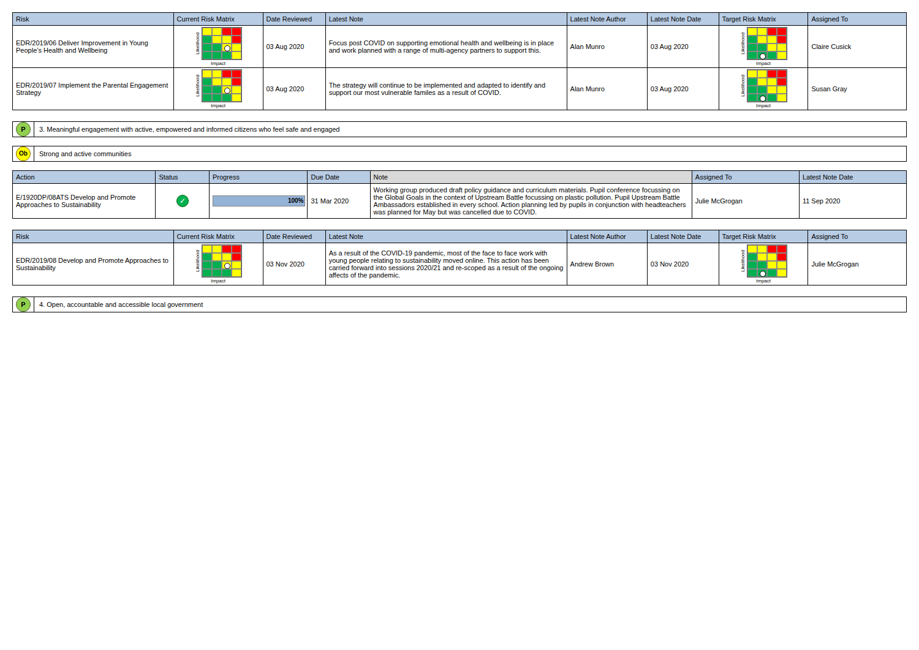| Risk | Current Risk Matrix | Date Reviewed | Latest Note | Latest Note Author | Latest Note Date | Target Risk Matrix | Assigned To |
| --- | --- | --- | --- | --- | --- | --- | --- |
| EDR/2019/06 Deliver Improvement in Young People’s Health and Wellbeing | Likelihood Impact | 03 Aug 2020 | Focus post COVID on supporting emotional health and wellbeing is in place and work planned with a range of multi-agency partners to support this. | Alan Munro | 03 Aug 2020 | Likelihood Impact | Claire Cusick |
| EDR/2019/07 Implement the Parental Engagement Strategy | Likelihood Impact | 03 Aug 2020 | The strategy will continue to be implemented and adapted to identify and support our most vulnerable familes as a result of COVID. | Alan Munro | 03 Aug 2020 | Likelihood Impact | Susan Gray |
P
3. Meaningful engagement with active, empowered and informed citizens who feel safe and engaged
Ob
Strong and active communities
| Action | Status | Progress | Due Date | Note | Assigned To | Latest Note Date |
| --- | --- | --- | --- | --- | --- | --- |
| E/1920DP/08ATS Develop and Promote Approaches to Sustainability | ✓ | 100% | 31 Mar 2020 | Working group produced draft policy guidance and curriculum materials. Pupil conference focussing on the Global Goals in the context of Upstream Battle focussing on plastic pollution. Pupil Upstream Battle Ambassadors established in every school. Action planning led by pupils in conjunction with headteachers was planned for May but was cancelled due to COVID. | Julie McGrogan | 11 Sep 2020 |
| Risk | Current Risk Matrix | Date Reviewed | Latest Note | Latest Note Author | Latest Note Date | Target Risk Matrix | Assigned To |
| --- | --- | --- | --- | --- | --- | --- | --- |
| EDR/2019/08 Develop and Promote Approaches to Sustainability | Likelihood Impact | 03 Nov 2020 | As a result of the COVID-19 pandemic, most of the face to face work with young people relating to sustainability moved online. This action has been carried forward into sessions 2020/21 and re-scoped as a result of the ongoing affects of the pandemic. | Andrew Brown | 03 Nov 2020 | Likelihood Impact | Julie McGrogan |
P
4. Open, accountable and accessible local government